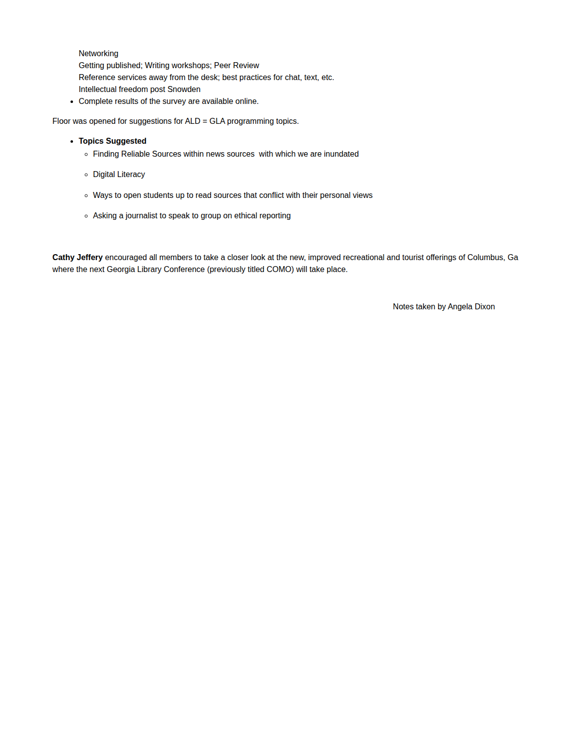Networking
Getting published; Writing workshops; Peer Review
Reference services away from the desk; best practices for chat, text, etc.
Intellectual freedom post Snowden
Complete results of the survey are available online.
Floor was opened for suggestions for ALD = GLA programming topics.
Topics Suggested
Finding Reliable Sources within news sources with which we are inundated
Digital Literacy
Ways to open students up to read sources that conflict with their personal views
Asking a journalist to speak to group on ethical reporting
Cathy Jeffery encouraged all members to take a closer look at the new, improved recreational and tourist offerings of Columbus, Ga where the next Georgia Library Conference (previously titled COMO) will take place.
Notes taken by Angela Dixon